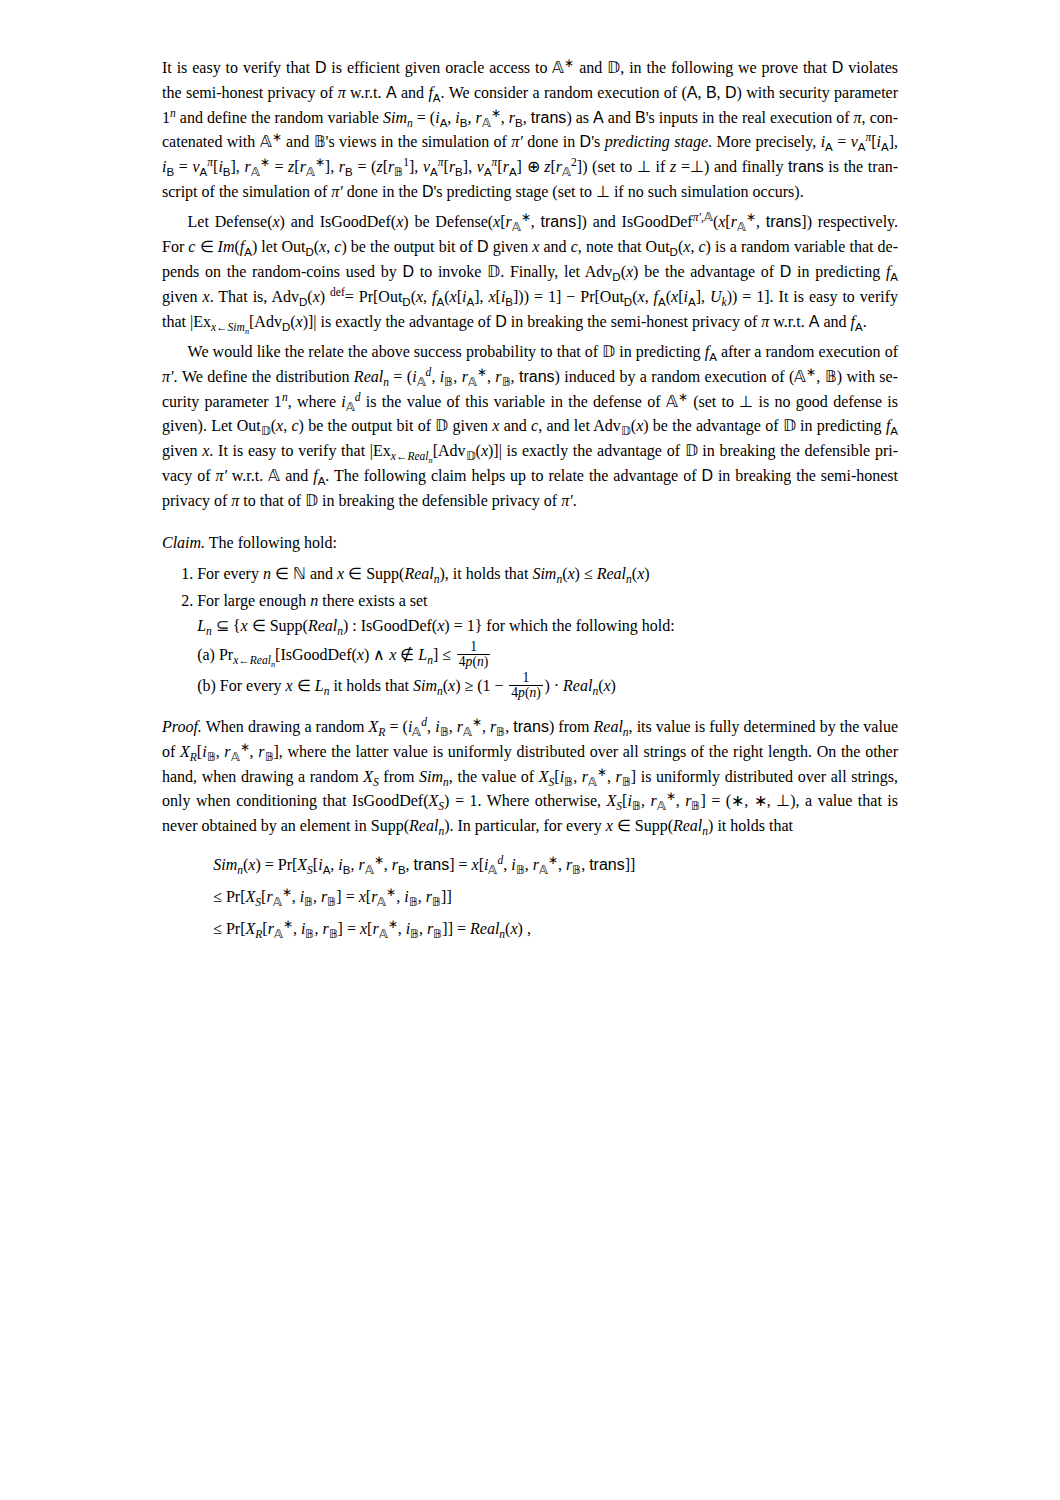It is easy to verify that D is efficient given oracle access to 𝔸∗ and 𝔻, in the following we prove that D violates the semi-honest privacy of π w.r.t. A and fA. We consider a random execution of (A, B, D) with security parameter 1n and define the random variable Simn = (iA, iB, r𝔸∗, rB, trans) as A and B's inputs in the real execution of π, concatenated with 𝔸∗ and 𝔹's views in the simulation of π′ done in D's predicting stage. More precisely, iA = vAπ[iA], iB = vAπ[iB], r𝔸∗ = z[r𝔸∗], rB = (z[r𝔹1], vAπ[rB], vAπ[rA] ⊕ z[r𝔸2]) (set to ⊥ if z =⊥) and finally trans is the transcript of the simulation of π′ done in the D's predicting stage (set to ⊥ if no such simulation occurs).
Let Defense(x) and IsGoodDef(x) be Defense(x[r𝔸∗, trans]) and IsGoodDefπ′,𝔸(x[r𝔸∗, trans]) respectively. For c ∈ Im(fA) let OutD(x, c) be the output bit of D given x and c, note that OutD(x, c) is a random variable that depends on the random-coins used by D to invoke 𝔻. Finally, let AdvD(x) be the advantage of D in predicting fA given x. That is, AdvD(x) def= Pr[OutD(x, fA(x[iA], x[iB])) = 1] − Pr[OutD(x, fA(x[iA], Uk)) = 1]. It is easy to verify that |Exx←Simn[AdvD(x)]| is exactly the advantage of D in breaking the semi-honest privacy of π w.r.t. A and fA.
We would like the relate the above success probability to that of 𝔻 in predicting fA after a random execution of π′. We define the distribution Realn = (i𝔸d, i𝔹, r𝔸∗, r𝔹, trans) induced by a random execution of (𝔸∗, 𝔹) with security parameter 1n, where i𝔸d is the value of this variable in the defense of 𝔸∗ (set to ⊥ is no good defense is given). Let Out𝔻(x, c) be the output bit of 𝔻 given x and c, and let Adv𝔻(x) be the advantage of 𝔻 in predicting fA given x. It is easy to verify that |Exx←Realn[Adv𝔻(x)]| is exactly the advantage of 𝔻 in breaking the defensible privacy of π′ w.r.t. 𝔸 and fA. The following claim helps up to relate the advantage of D in breaking the semi-honest privacy of π to that of 𝔻 in breaking the defensible privacy of π′.
Claim. The following hold:
For every n ∈ ℕ and x ∈ Supp(Realn), it holds that Simn(x) ≤ Realn(x)
For large enough n there exists a set
Ln ⊆ {x ∈ Supp(Realn) : IsGoodDef(x) = 1} for which the following hold:
(a) Prx←Realn[IsGoodDef(x) ∧ x ∉ Ln] ≤ 14p(n)
(b) For every x ∈ Ln it holds that Simn(x) ≥ (1 − 14p(n)) · Realn(x)
Proof. When drawing a random XR = (i𝔸d, i𝔹, r𝔸∗, r𝔹, trans) from Realn, its value is fully determined by the value of XR[i𝔹, r𝔸∗, r𝔹], where the latter value is uniformly distributed over all strings of the right length. On the other hand, when drawing a random XS from Simn, the value of XS[i𝔹, r𝔸∗, r𝔹] is uniformly distributed over all strings, only when conditioning that IsGoodDef(XS) = 1. Where otherwise, XS[i𝔹, r𝔸∗, r𝔹] = (∗, ∗, ⊥), a value that is never obtained by an element in Supp(Realn). In particular, for every x ∈ Supp(Realn) it holds that
Simn(x) = Pr[XS[iA, iB, r𝔸∗, rB, trans] = x[i𝔸d, i𝔹, r𝔸∗, r𝔹, trans]]
≤ Pr[XS[r𝔸∗, i𝔹, r𝔹] = x[r𝔸∗, i𝔹, r𝔹]]
≤ Pr[XR[r𝔸∗, i𝔹, r𝔹] = x[r𝔸∗, i𝔹, r𝔹]] = Realn(x) ,